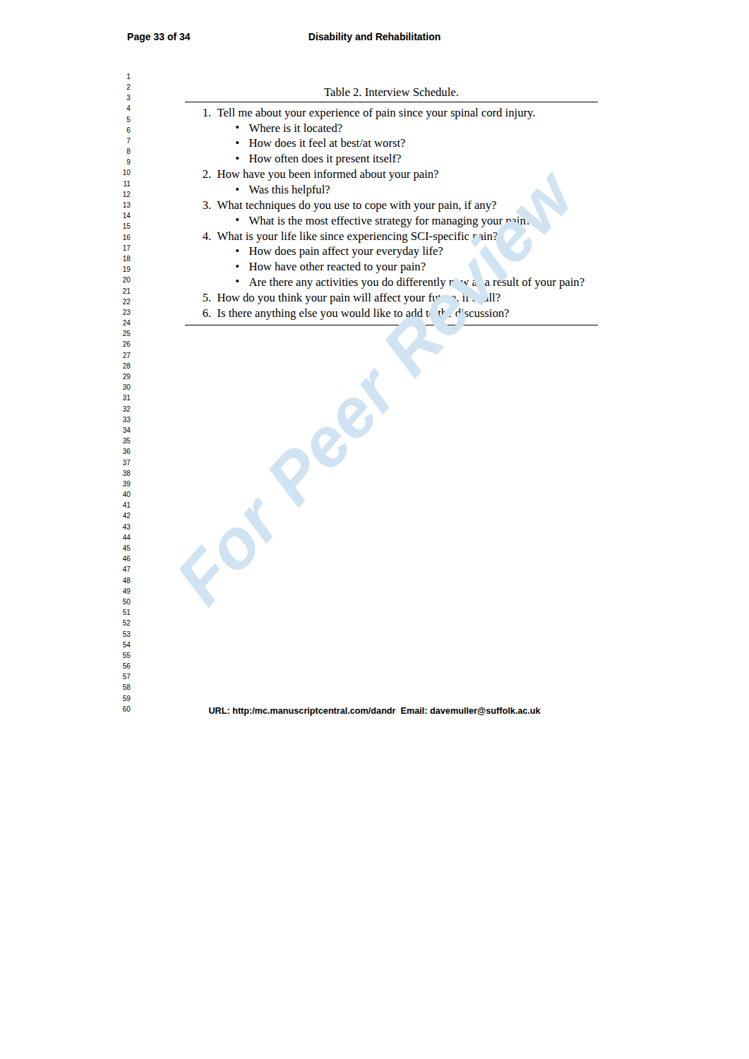Page 33 of 34 Disability and Rehabilitation
1
2
3
4
5
6
7
8
9
10
11
12
13
14
15
16
17
18
19
20
21
22
23
24
25
26
27
28
29
30
31
32
33
34
35
36
37
38
39
40
41
42
43
44
45
46
47
48
49
50
51
52
53
54
55
56
57
58
59
60
For Peer Review
Table 2. Interview Schedule.
Tell me about your experience of pain since your spinal cord injury.
Where is it located?
How does it feel at best/at worst?
How often does it present itself?
How have you been informed about your pain?
Was this helpful?
What techniques do you use to cope with your pain, if any?
What is the most effective strategy for managing your pain?
What is your life like since experiencing SCI-specific pain?
How does pain affect your everyday life?
How have other reacted to your pain?
Are there any activities you do differently now as a result of your pain?
How do you think your pain will affect your future, if at all?
Is there anything else you would like to add to the discussion?
URL: http:/mc.manuscriptcentral.com/dandr Email: davemuller@suffolk.ac.uk